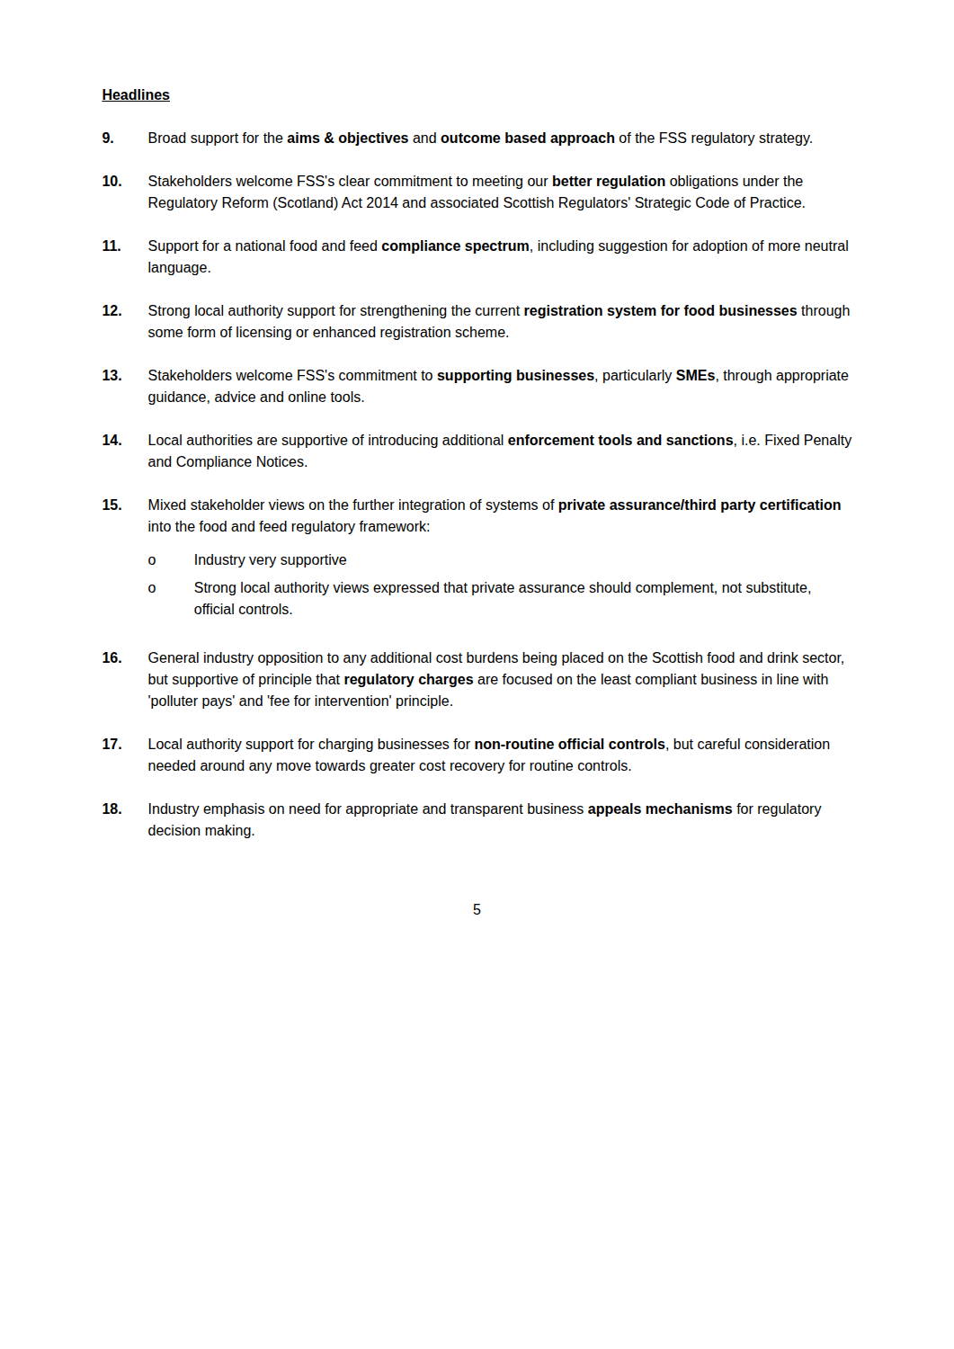Headlines
9.
Broad support for the aims & objectives and outcome based approach of the FSS regulatory strategy.
10.
Stakeholders welcome FSS's clear commitment to meeting our better regulation obligations under the Regulatory Reform (Scotland) Act 2014 and associated Scottish Regulators' Strategic Code of Practice.
11.
Support for a national food and feed compliance spectrum, including suggestion for adoption of more neutral language.
12.
Strong local authority support for strengthening the current registration system for food businesses through some form of licensing or enhanced registration scheme.
13.
Stakeholders welcome FSS's commitment to supporting businesses, particularly SMEs, through appropriate guidance, advice and online tools.
14.
Local authorities are supportive of introducing additional enforcement tools and sanctions, i.e. Fixed Penalty and Compliance Notices.
15.
Mixed stakeholder views on the further integration of systems of private assurance/third party certification into the food and feed regulatory framework:
oIndustry very supportive
oStrong local authority views expressed that private assurance should complement, not substitute, official controls.
16.
General industry opposition to any additional cost burdens being placed on the Scottish food and drink sector, but supportive of principle that regulatory charges are focused on the least compliant business in line with 'polluter pays' and 'fee for intervention' principle.
17.
Local authority support for charging businesses for non-routine official controls, but careful consideration needed around any move towards greater cost recovery for routine controls.
18.
Industry emphasis on need for appropriate and transparent business appeals mechanisms for regulatory decision making.
5